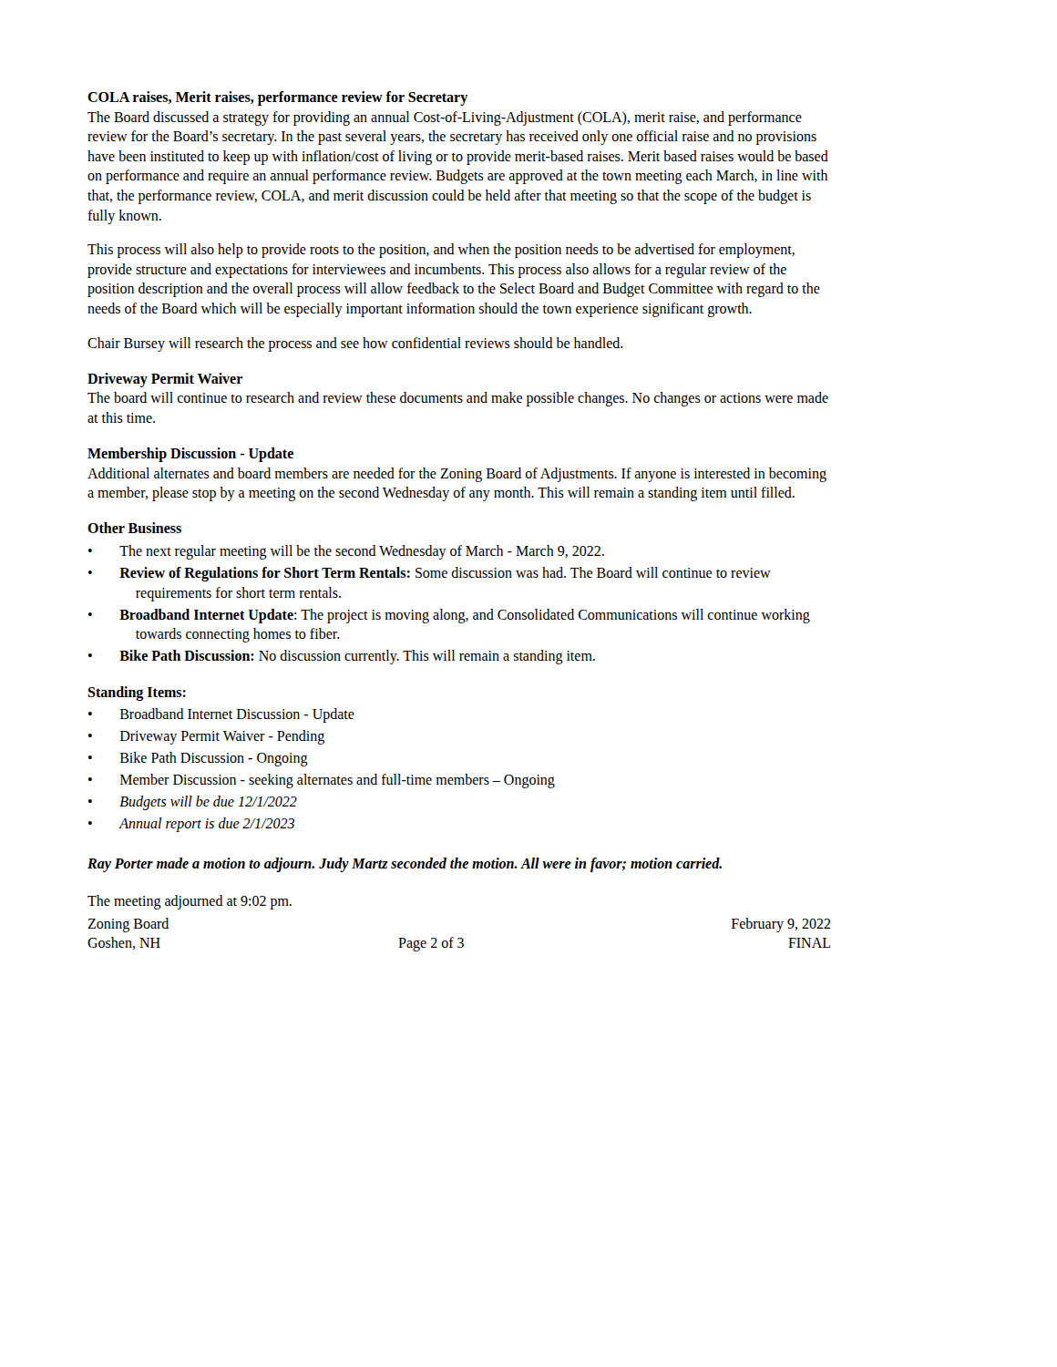COLA raises, Merit raises, performance review for Secretary
The Board discussed a strategy for providing an annual Cost-of-Living-Adjustment (COLA), merit raise, and performance review for the Board’s secretary. In the past several years, the secretary has received only one official raise and no provisions have been instituted to keep up with inflation/cost of living or to provide merit-based raises. Merit based raises would be based on performance and require an annual performance review. Budgets are approved at the town meeting each March, in line with that, the performance review, COLA, and merit discussion could be held after that meeting so that the scope of the budget is fully known.
This process will also help to provide roots to the position, and when the position needs to be advertised for employment, provide structure and expectations for interviewees and incumbents. This process also allows for a regular review of the position description and the overall process will allow feedback to the Select Board and Budget Committee with regard to the needs of the Board which will be especially important information should the town experience significant growth.
Chair Bursey will research the process and see how confidential reviews should be handled.
Driveway Permit Waiver
The board will continue to research and review these documents and make possible changes. No changes or actions were made at this time.
Membership Discussion - Update
Additional alternates and board members are needed for the Zoning Board of Adjustments. If anyone is interested in becoming a member, please stop by a meeting on the second Wednesday of any month. This will remain a standing item until filled.
Other Business
The next regular meeting will be the second Wednesday of March - March 9, 2022.
Review of Regulations for Short Term Rentals: Some discussion was had. The Board will continue to review requirements for short term rentals.
Broadband Internet Update: The project is moving along, and Consolidated Communications will continue working towards connecting homes to fiber.
Bike Path Discussion: No discussion currently. This will remain a standing item.
Standing Items:
Broadband Internet Discussion - Update
Driveway Permit Waiver - Pending
Bike Path Discussion - Ongoing
Member Discussion - seeking alternates and full-time members – Ongoing
Budgets will be due 12/1/2022
Annual report is due 2/1/2023
Ray Porter made a motion to adjourn. Judy Martz seconded the motion. All were in favor; motion carried.
The meeting adjourned at 9:02 pm.
| Zoning Board | | February 9, 2022 |
| Goshen, NH | Page 2 of 3 | FINAL |